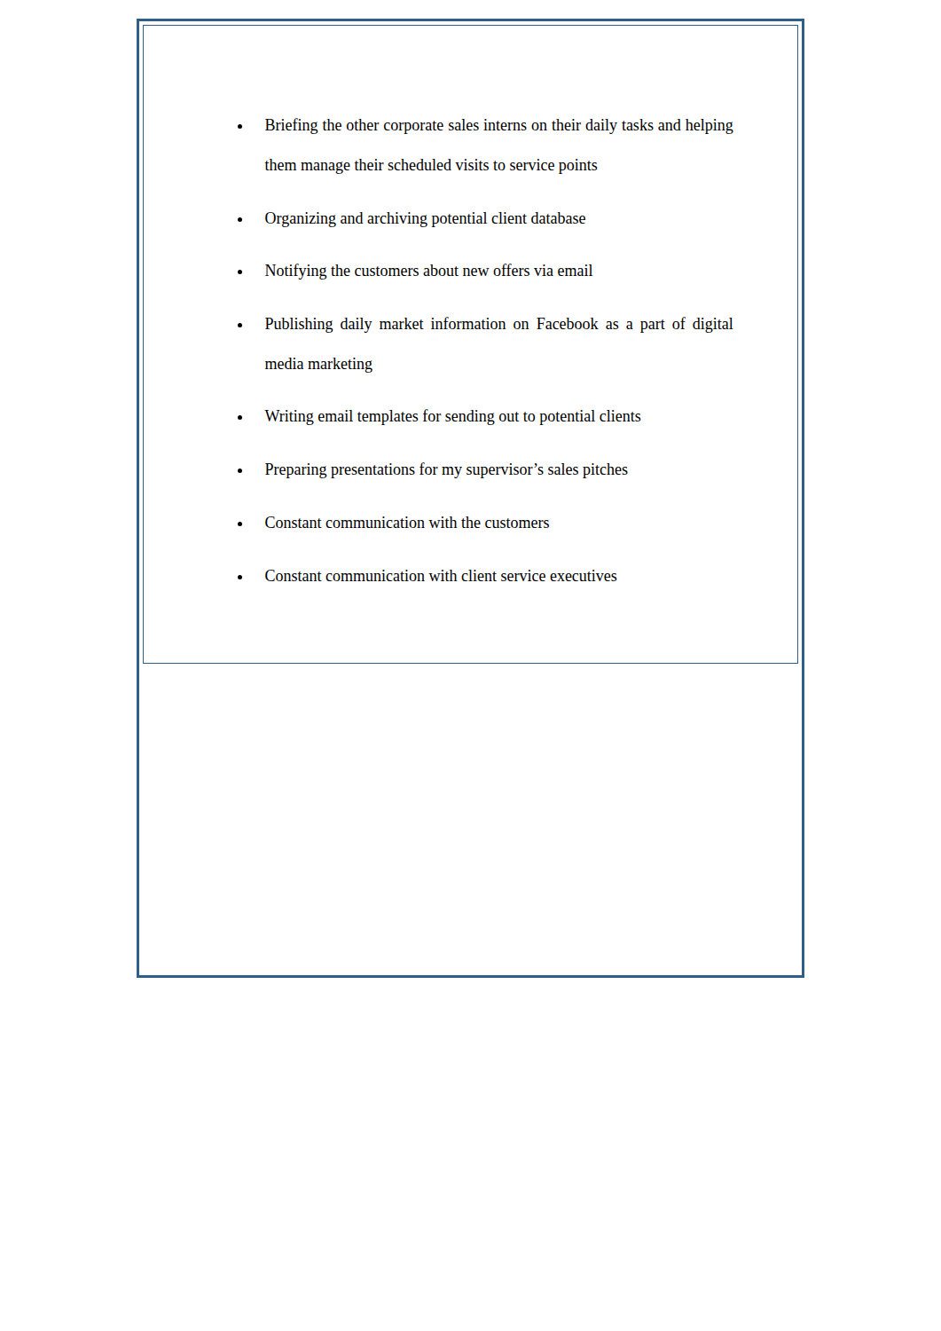Briefing the other corporate sales interns on their daily tasks and helping them manage their scheduled visits to service points
Organizing and archiving potential client database
Notifying the customers about new offers via email
Publishing daily market information on Facebook as a part of digital media marketing
Writing email templates for sending out to potential clients
Preparing presentations for my supervisor’s sales pitches
Constant communication with the customers
Constant communication with client service executives